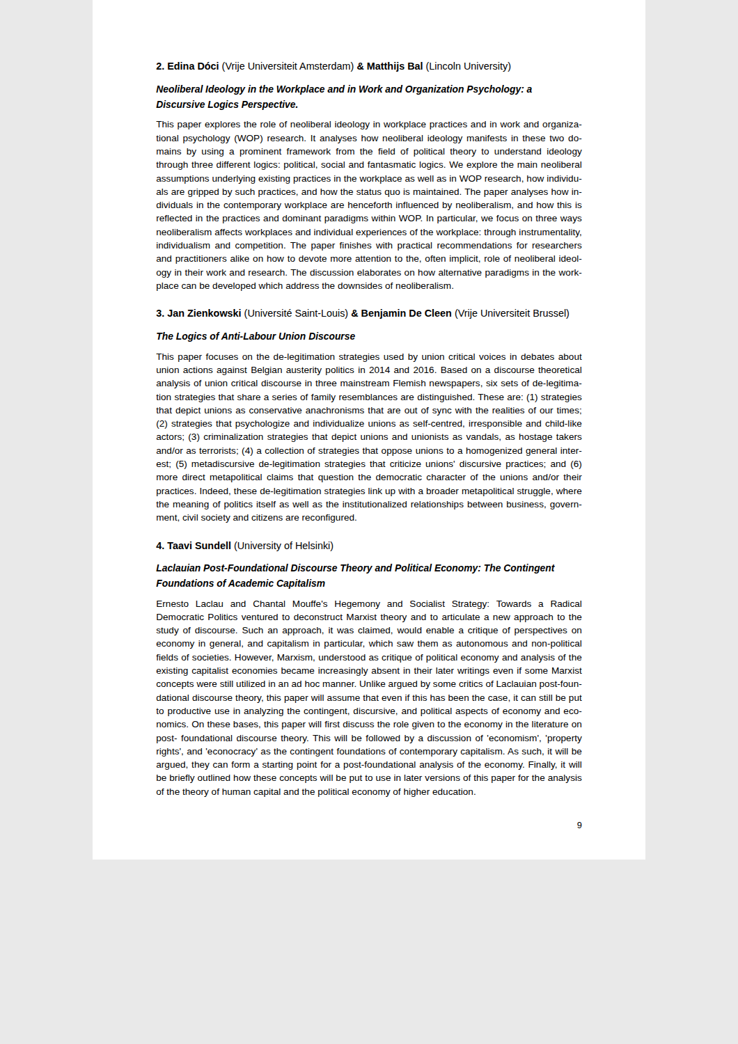2. Edina Dóci (Vrije Universiteit Amsterdam) & Matthijs Bal (Lincoln University)
Neoliberal Ideology in the Workplace and in Work and Organization Psychology: a Discursive Logics Perspective.
This paper explores the role of neoliberal ideology in workplace practices and in work and organizational psychology (WOP) research. It analyses how neoliberal ideology manifests in these two domains by using a prominent framework from the field of political theory to understand ideology through three different logics: political, social and fantasmatic logics. We explore the main neoliberal assumptions underlying existing practices in the workplace as well as in WOP research, how individuals are gripped by such practices, and how the status quo is maintained. The paper analyses how individuals in the contemporary workplace are henceforth influenced by neoliberalism, and how this is reflected in the practices and dominant paradigms within WOP. In particular, we focus on three ways neoliberalism affects workplaces and individual experiences of the workplace: through instrumentality, individualism and competition. The paper finishes with practical recommendations for researchers and practitioners alike on how to devote more attention to the, often implicit, role of neoliberal ideology in their work and research. The discussion elaborates on how alternative paradigms in the workplace can be developed which address the downsides of neoliberalism.
3. Jan Zienkowski (Université Saint-Louis) & Benjamin De Cleen (Vrije Universiteit Brussel)
The Logics of Anti-Labour Union Discourse
This paper focuses on the de-legitimation strategies used by union critical voices in debates about union actions against Belgian austerity politics in 2014 and 2016. Based on a discourse theoretical analysis of union critical discourse in three mainstream Flemish newspapers, six sets of de-legitimation strategies that share a series of family resemblances are distinguished. These are: (1) strategies that depict unions as conservative anachronisms that are out of sync with the realities of our times; (2) strategies that psychologize and individualize unions as self-centred, irresponsible and child-like actors; (3) criminalization strategies that depict unions and unionists as vandals, as hostage takers and/or as terrorists; (4) a collection of strategies that oppose unions to a homogenized general interest; (5) metadiscursive de-legitimation strategies that criticize unions' discursive practices; and (6) more direct metapolitical claims that question the democratic character of the unions and/or their practices. Indeed, these de-legitimation strategies link up with a broader metapolitical struggle, where the meaning of politics itself as well as the institutionalized relationships between business, government, civil society and citizens are reconfigured.
4. Taavi Sundell (University of Helsinki)
Laclauian Post-Foundational Discourse Theory and Political Economy: The Contingent Foundations of Academic Capitalism
Ernesto Laclau and Chantal Mouffe's Hegemony and Socialist Strategy: Towards a Radical Democratic Politics ventured to deconstruct Marxist theory and to articulate a new approach to the study of discourse. Such an approach, it was claimed, would enable a critique of perspectives on economy in general, and capitalism in particular, which saw them as autonomous and non-political fields of societies. However, Marxism, understood as critique of political economy and analysis of the existing capitalist economies became increasingly absent in their later writings even if some Marxist concepts were still utilized in an ad hoc manner. Unlike argued by some critics of Laclauian post-foundational discourse theory, this paper will assume that even if this has been the case, it can still be put to productive use in analyzing the contingent, discursive, and political aspects of economy and economics. On these bases, this paper will first discuss the role given to the economy in the literature on post- foundational discourse theory. This will be followed by a discussion of 'economism', 'property rights', and 'econocracy' as the contingent foundations of contemporary capitalism. As such, it will be argued, they can form a starting point for a post-foundational analysis of the economy. Finally, it will be briefly outlined how these concepts will be put to use in later versions of this paper for the analysis of the theory of human capital and the political economy of higher education.
9